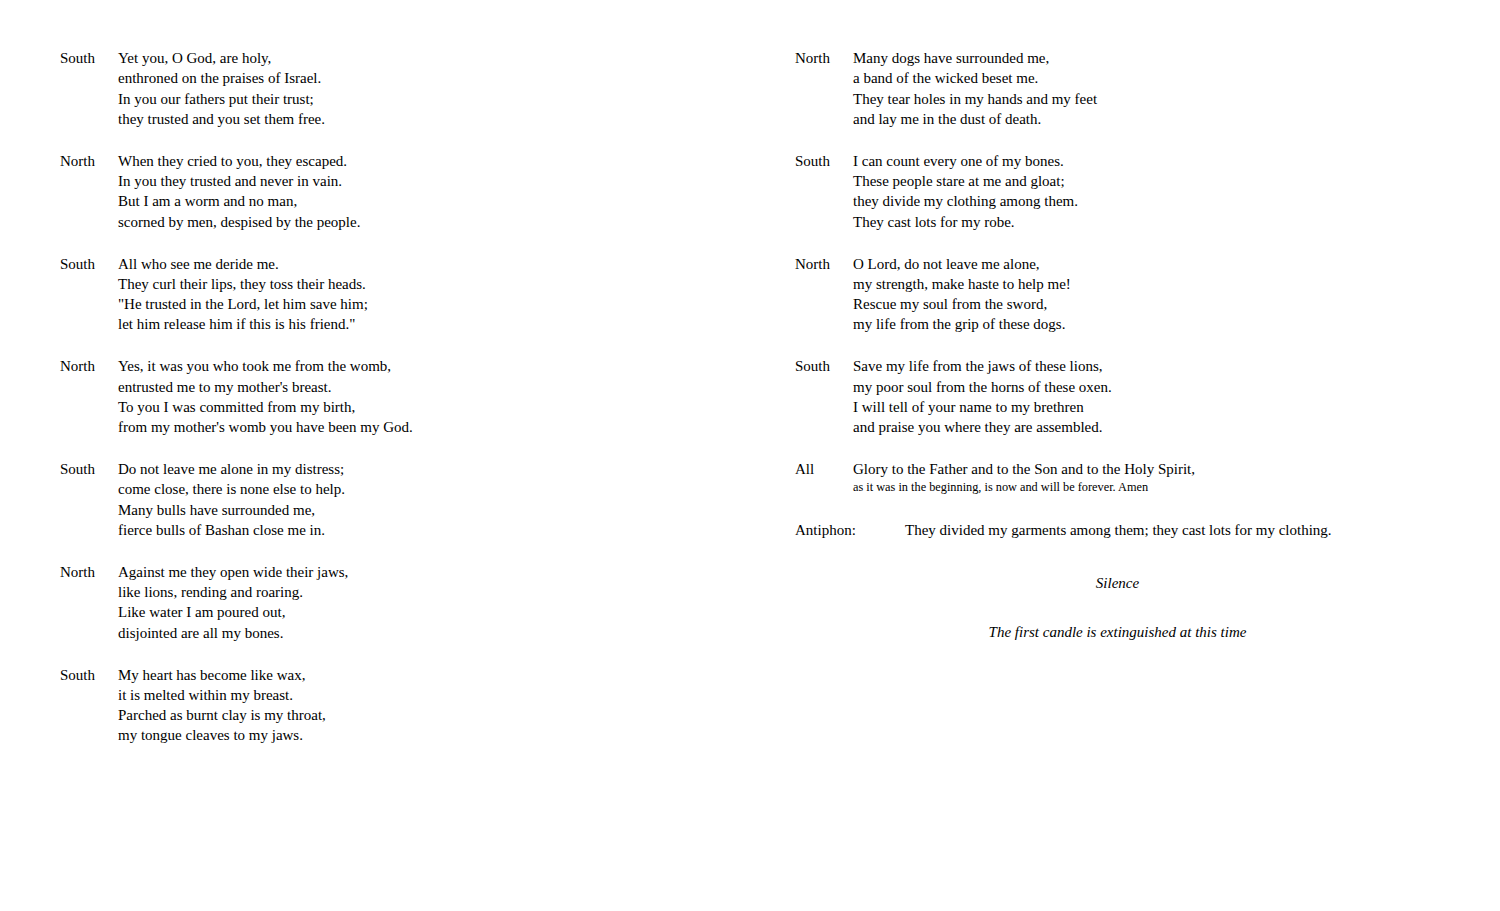South
Yet you, O God, are holy,
enthroned on the praises of Israel.
In you our fathers put their trust;
they trusted and you set them free.
North
When they cried to you, they escaped.
In you they trusted and never in vain.
But I am a worm and no man,
scorned by men, despised by the people.
South
All who see me deride me.
They curl their lips, they toss their heads.
"He trusted in the Lord, let him save him;
let him release him if this is his friend."
North
Yes, it was you who took me from the womb,
entrusted me to my mother's breast.
To you I was committed from my birth,
from my mother's womb you have been my God.
South
Do not leave me alone in my distress;
come close, there is none else to help.
Many bulls have surrounded me,
fierce bulls of Bashan close me in.
North
Against me they open wide their jaws,
like lions, rending and roaring.
Like water I am poured out,
disjointed are all my bones.
South
My heart has become like wax,
it is melted within my breast.
Parched as burnt clay is my throat,
my tongue cleaves to my jaws.
North
Many dogs have surrounded me,
a band of the wicked beset me.
They tear holes in my hands and my feet
and lay me in the dust of death.
South
I can count every one of my bones.
These people stare at me and gloat;
they divide my clothing among them.
They cast lots for my robe.
North
O Lord, do not leave me alone,
my strength, make haste to help me!
Rescue my soul from the sword,
my life from the grip of these dogs.
South
Save my life from the jaws of these lions,
my poor soul from the horns of these oxen.
I will tell of your name to my brethren
and praise you where they are assembled.
All
Glory to the Father and to the Son and to the Holy Spirit,
as it was in the beginning, is now and will be forever. Amen
Antiphon:
They divided my garments among them; they cast lots for my clothing.
Silence
The first candle is extinguished at this time